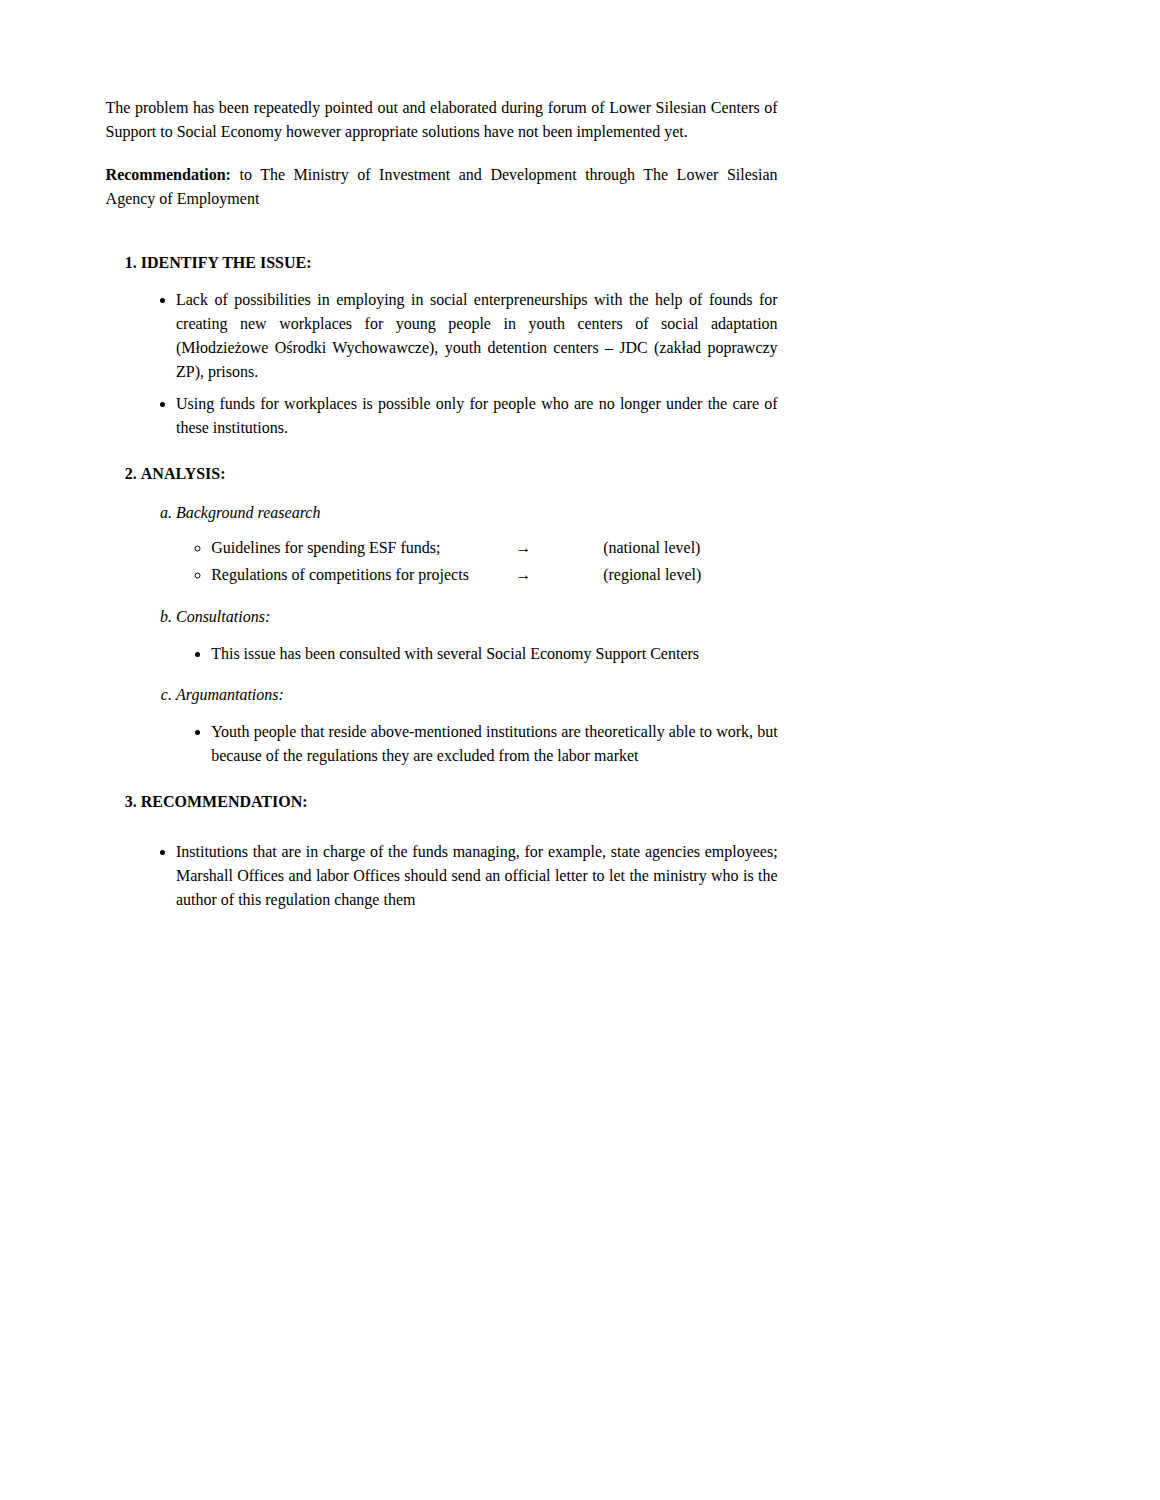The problem has been repeatedly pointed out and elaborated during forum of Lower Silesian Centers of Support to Social Economy however appropriate solutions have not been implemented yet.
Recommendation: to The Ministry of Investment and Development through The Lower Silesian Agency of Employment
IDENTIFY THE ISSUE:
Lack of possibilities in employing in social enterpreneurships with the help of founds for creating new workplaces for young people in youth centers of social adaptation (Młodzieżowe Ośrodki Wychowawcze), youth detention centers – JDC (zakład poprawczy ZP), prisons.
Using funds for workplaces is possible only for people who are no longer under the care of these institutions.
ANALYSIS:
Background reasearch
Guidelines for spending ESF funds; → (national level)
Regulations of competitions for projects → (regional level)
Consultations:
This issue has been consulted with several Social Economy Support Centers
Argumantations:
Youth people that reside above-mentioned institutions are theoretically able to work, but because of the regulations they are excluded from the labor market
RECOMMENDATION:
Institutions that are in charge of the funds managing, for example, state agencies employees; Marshall Offices and labor Offices should send an official letter to let the ministry who is the author of this regulation change them